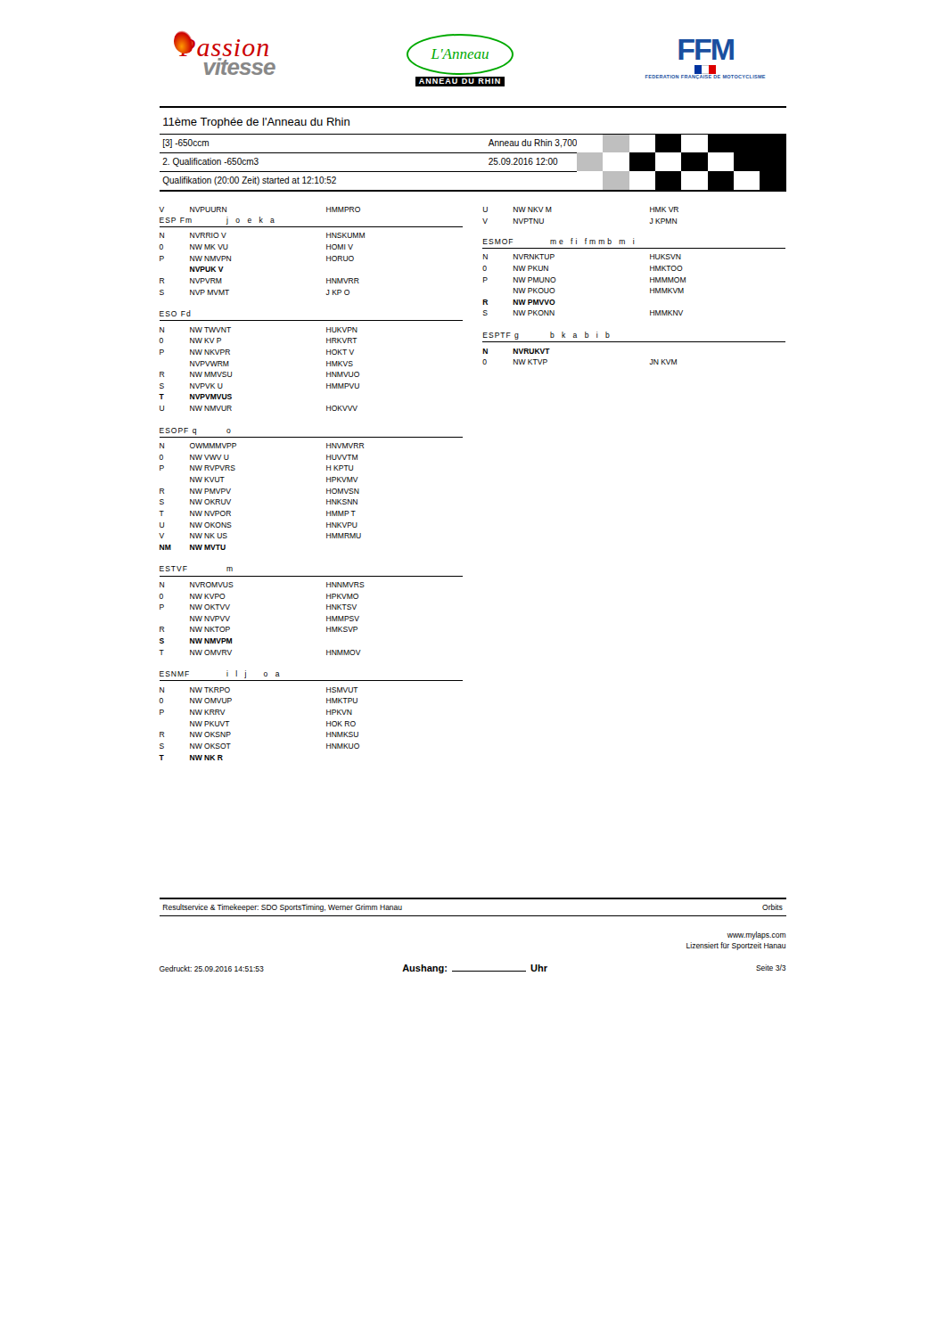Passion vitesse
L'Anneau
ANNEAU DU RHIN
FFM
FEDERATION FRANÇAISE DE MOTOCYCLISME
11ème Trophée de l'Anneau du Rhin
| [3] -650ccm | Anneau du Rhin 3,700 km | |
| 2. Qualification -650cm3 | 25.09.2016 12:00 | |
| Qualifikation (20:00 Zeit) started at 12:10:52 | | |
| V | NVPUURN | HMMPRO |
ESP Fm j o e k a
| N | NVRRIO V | HNSKUMM |
| 0 | NW MK VU | HOMI V |
| P | NW NMVPN | HORUO |
| | NVPUK V | |
| R | NVPVRM | HNMVRR |
| S | NVP MVMT | J KP O |
ESO Fd
| N | NW TWVNT | HUKVPN |
| 0 | NW KV P | HRKVRT |
| P | NW NKVPR | HOKT V |
| | NVPVWRM | HMKVS |
| R | NW MMVSU | HNMVUO |
| S | NVPVK U | HMMPVU |
| T | NVPVMVUS | |
| U | NW NMVUR | HOKVVV |
ESOPF q o
| N | OWMMMVPP | HNVMVRR |
| 0 | NW VWV U | HUVVTM |
| P | NW RVPVRS | H KPTU |
| | NW KVUT | HPKVMV |
| R | NW PMVPV | HOMVSN |
| S | NW OKRUV | HNKSNN |
| T | NW NVPOR | HMMP T |
| U | NW OKONS | HNKVPU |
| V | NW NK US | HMMRMU |
| NM | NW MVTU | |
ESTVF m
| N | NVROMVUS | HNNMVRS |
| 0 | NW KVPO | HPKVMO |
| P | NW OKTVV | HNKTSV |
| | NW NVPVV | HMMPSV |
| R | NW NKTOP | HMKSVP |
| S | NW NMVPM | |
| T | NW OMVRV | HNMMOV |
ESNMF i l j o a
| N | NW TKRPO | HSMVUT |
| 0 | NW OMVUP | HMKTPU |
| P | NW KRRV | HPKVN |
| | NW PKUVT | HOK RO |
| R | NW OKSNP | HNMKSU |
| S | NW OKSOT | HNMKUO |
| T | NW NK R | |
| U | NW NKV M | HMK VR |
| V | NVPTNU | J KPMN |
ESMOF me fi fmmb m i
| N | NVRNKTUP | HUKSVN |
| 0 | NW PKUN | HMKTOO |
| P | NW PMUNO | HMMMOM |
| | NW PKOUO | HMMKVM |
| R | NW PMVVO | |
| S | NW PKONN | HMMKNV |
ESPTF g b k a b i b
| N | NVRUKVT | |
| 0 | NW KTVP | JN KVM |
Resultservice & Timekeeper: SDO SportsTiming, Werner Grimm Hanau Orbits
Gedruckt: 25.09.2016 14:51:53
Aushang: Uhr
www.mylaps.com
Lizensiert für Sportzeit Hanau
Seite 3/3